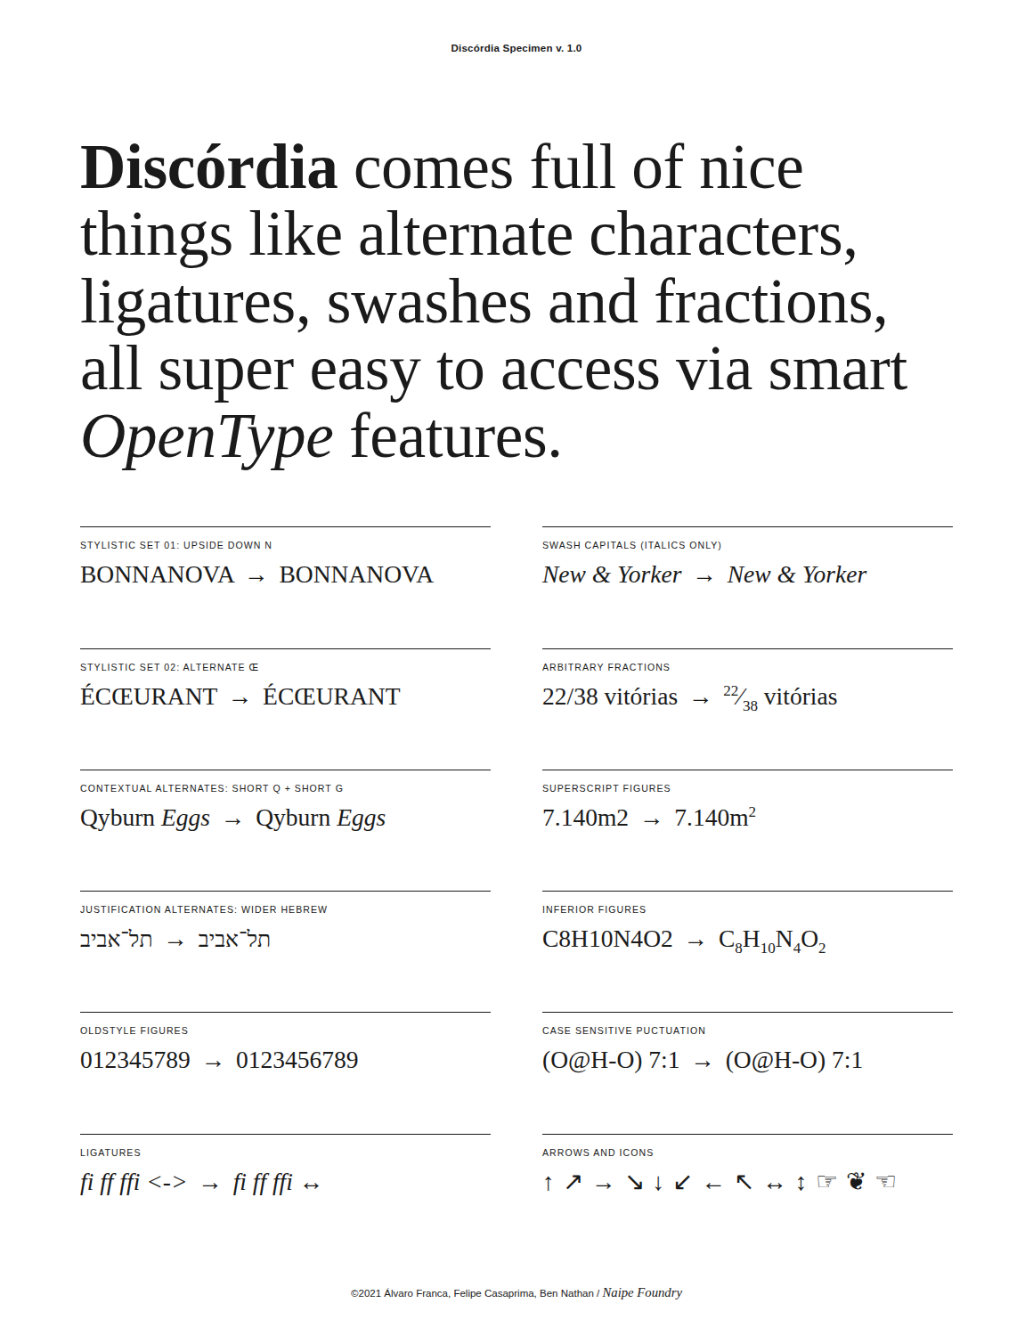Discórdia Specimen v. 1.0
Discórdia comes full of nice things like alternate characters, ligatures, swashes and fractions, all super easy to access via smart OpenType features.
Stylistic Set 01: Upside Down N
BONNANOVA → BONNANOVA
Swash Capitals (Italics Only)
New & Yorker → New & Yorker
Stylistic Set 02: Alternate Œ
ÉCŒURANT → ÉCŒURANT
Arbitrary Fractions
22/38 vitórias → 22⁄38 vitórias
Contextual Alternates: Short Q + Short g
Qyburn Eggs → Qyburn Eggs
Superscript Figures
7.140m2 → 7.140m2
Justification Alternates: Wider Hebrew
תל־אביב → תל־אביב
Inferior Figures
C8H10N4O2 → C8H10N4O2
Oldstyle Figures
012345789 → 0123456789
Case Sensitive Puctuation
(O@H-O) 7:1 → (O@H-O) 7:1
Ligatures
fi ff ffi <-> → fi ff ffi ↔
Arrows and Icons
↑ ↗ → ↘ ↓ ↙ ← ↖ ↔ ↕ ☞ ❦ ☜
©2021 Álvaro Franca, Felipe Casaprima, Ben Nathan / Naipe Foundry